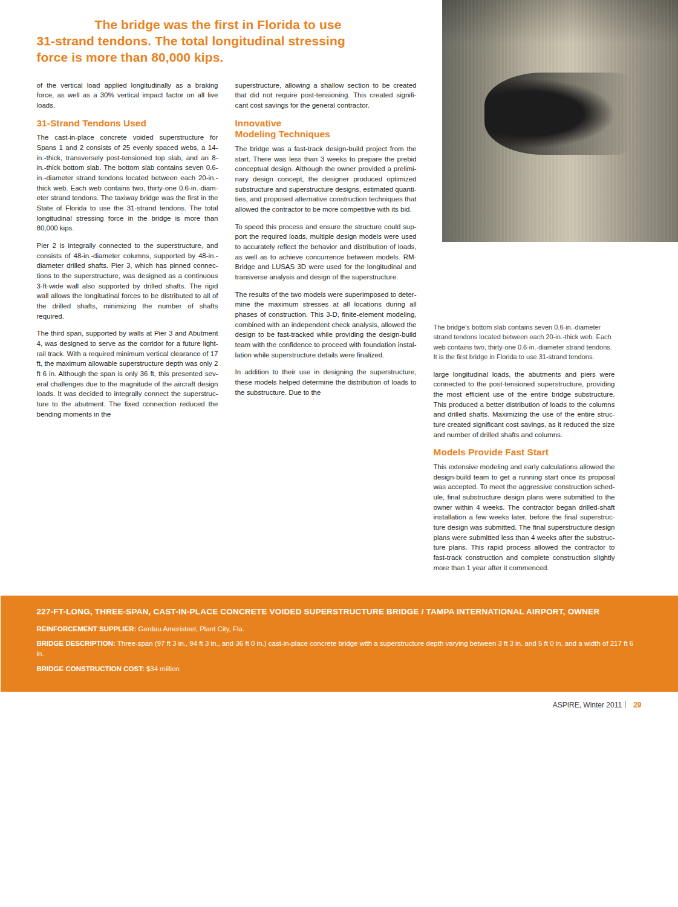The bridge was the first in Florida to use 31-strand tendons. The total longitudinal stressing force is more than 80,000 kips.
of the vertical load applied longitudinally as a braking force, as well as a 30% vertical impact factor on all live loads.
31-Strand Tendons Used
The cast-in-place concrete voided superstructure for Spans 1 and 2 consists of 25 evenly spaced webs, a 14-in.-thick, transversely post-tensioned top slab, and an 8-in.-thick bottom slab. The bottom slab contains seven 0.6-in.-diameter strand tendons located between each 20-in.-thick web. Each web contains two, thirty-one 0.6-in.-diameter strand tendons. The taxiway bridge was the first in the State of Florida to use the 31-strand tendons. The total longitudinal stressing force in the bridge is more than 80,000 kips.
Pier 2 is integrally connected to the superstructure, and consists of 48-in.-diameter columns, supported by 48-in.-diameter drilled shafts. Pier 3, which has pinned connections to the superstructure, was designed as a continuous 3-ft-wide wall also supported by drilled shafts. The rigid wall allows the longitudinal forces to be distributed to all of the drilled shafts, minimizing the number of shafts required.
The third span, supported by walls at Pier 3 and Abutment 4, was designed to serve as the corridor for a future light-rail track. With a required minimum vertical clearance of 17 ft, the maximum allowable superstructure depth was only 2 ft 6 in. Although the span is only 36 ft, this presented several challenges due to the magnitude of the aircraft design loads. It was decided to integrally connect the superstructure to the abutment. The fixed connection reduced the bending moments in the
superstructure, allowing a shallow section to be created that did not require post-tensioning. This created significant cost savings for the general contractor.
Innovative
Modeling Techniques
The bridge was a fast-track design-build project from the start. There was less than 3 weeks to prepare the prebid conceptual design. Although the owner provided a preliminary design concept, the designer produced optimized substructure and superstructure designs, estimated quantities, and proposed alternative construction techniques that allowed the contractor to be more competitive with its bid.
To speed this process and ensure the structure could support the required loads, multiple design models were used to accurately reflect the behavior and distribution of loads, as well as to achieve concurrence between models. RM-Bridge and LUSAS 3D were used for the longitudinal and transverse analysis and design of the superstructure.
The results of the two models were superimposed to determine the maximum stresses at all locations during all phases of construction. This 3-D, finite-element modeling, combined with an independent check analysis, allowed the design to be fast-tracked while providing the design-build team with the confidence to proceed with foundation installation while superstructure details were finalized.
In addition to their use in designing the superstructure, these models helped determine the distribution of loads to the substructure. Due to the
The bridge’s bottom slab contains seven 0.6-in.-diameter strand tendons located between each 20-in.-thick web. Each web contains two, thirty-one 0.6-in.-diameter strand tendons. It is the first bridge in Florida to use 31-strand tendons.
large longitudinal loads, the abutments and piers were connected to the post-tensioned superstructure, providing the most efficient use of the entire bridge substructure. This produced a better distribution of loads to the columns and drilled shafts. Maximizing the use of the entire structure created significant cost savings, as it reduced the size and number of drilled shafts and columns.
Models Provide Fast Start
This extensive modeling and early calculations allowed the design-build team to get a running start once its proposal was accepted. To meet the aggressive construction schedule, final substructure design plans were submitted to the owner within 4 weeks. The contractor began drilled-shaft installation a few weeks later, before the final superstructure design was submitted. The final superstructure design plans were submitted less than 4 weeks after the substructure plans. This rapid process allowed the contractor to fast-track construction and complete construction slightly more than 1 year after it commenced.
227-ft-long, three-span, cast-in-place concrete voided superstructure bridge / Tampa International Airport, owner
REINFORCEMENT SUPPLIER: Gerdau Ameristeel, Plant City, Fla.
BRIDGE DESCRIPTION: Three-span (97 ft 3 in., 94 ft 3 in., and 36 ft 0 in.) cast-in-place concrete bridge with a superstructure depth varying between 3 ft 3 in. and 5 ft 0 in. and a width of 217 ft 6 in.
BRIDGE CONSTRUCTION COST: $34 million
ASPIRE, Winter 2011 29